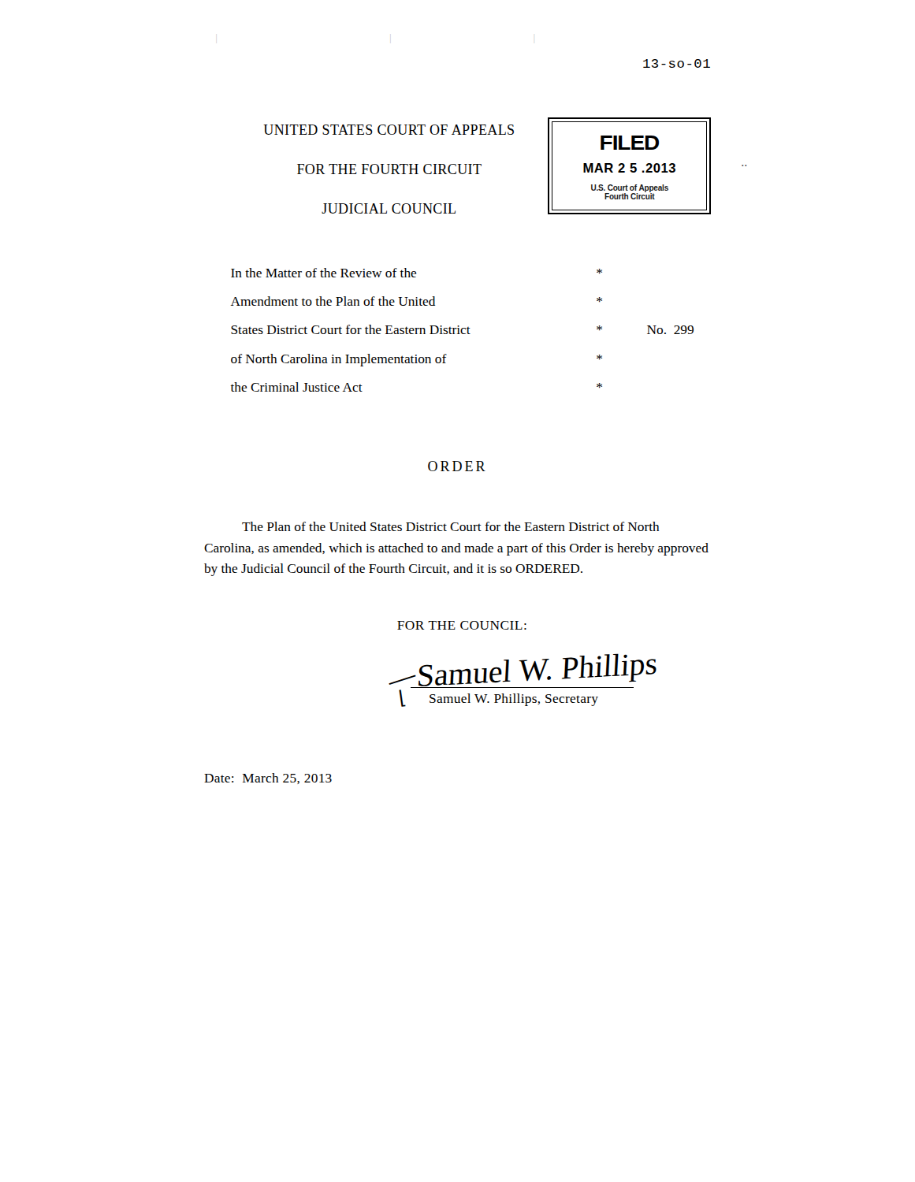| | |
13-so-01
..
UNITED STATES COURT OF APPEALS
FOR THE FOURTH CIRCUIT
JUDICIAL COUNCIL
FILED
MAR 2 5 .2013
U.S. Court of Appeals
Fourth Circuit
| In the Matter of the Review of the | * | |
| Amendment to the Plan of the United | * | |
| States District Court for the Eastern District | * | No. 299 |
| of North Carolina in Implementation of | * | |
| the Criminal Justice Act | * | |
ORDER
The Plan of the United States District Court for the Eastern District of North Carolina, as amended, which is attached to and made a part of this Order is hereby approved by the Judicial Council of the Fourth Circuit, and it is so ORDERED.
FOR THE COUNCIL:
—
Samuel W. Phillips
⌊
Samuel W. Phillips, Secretary
Date: March 25, 2013